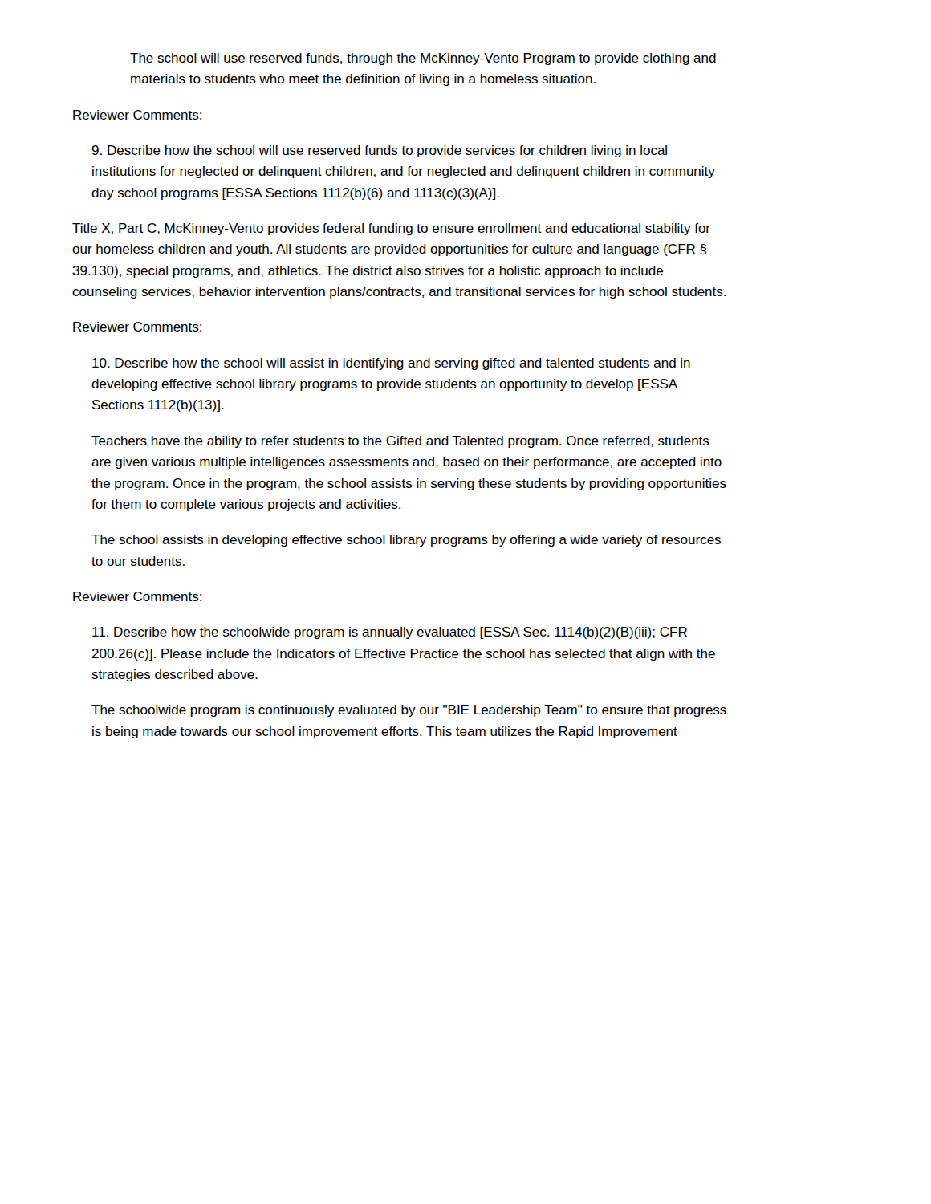The school will use reserved funds, through the McKinney-Vento Program to provide clothing and materials to students who meet the definition of living in a homeless situation.
Reviewer Comments:
9. Describe how the school will use reserved funds to provide services for children living in local institutions for neglected or delinquent children, and for neglected and delinquent children in community day school programs [ESSA Sections 1112(b)(6) and 1113(c)(3)(A)].
Title X, Part C, McKinney-Vento provides federal funding to ensure enrollment and educational stability for our homeless children and youth. All students are provided opportunities for culture and language (CFR § 39.130), special programs, and, athletics. The district also strives for a holistic approach to include counseling services, behavior intervention plans/contracts, and transitional services for high school students.
Reviewer Comments:
10. Describe how the school will assist in identifying and serving gifted and talented students and in developing effective school library programs to provide students an opportunity to develop [ESSA Sections 1112(b)(13)].
Teachers have the ability to refer students to the Gifted and Talented program. Once referred, students are given various multiple intelligences assessments and, based on their performance, are accepted into the program. Once in the program, the school assists in serving these students by providing opportunities for them to complete various projects and activities.
The school assists in developing effective school library programs by offering a wide variety of resources to our students.
Reviewer Comments:
11. Describe how the schoolwide program is annually evaluated [ESSA Sec. 1114(b)(2)(B)(iii); CFR 200.26(c)]. Please include the Indicators of Effective Practice the school has selected that align with the strategies described above.
The schoolwide program is continuously evaluated by our "BIE Leadership Team" to ensure that progress is being made towards our school improvement efforts. This team utilizes the Rapid Improvement